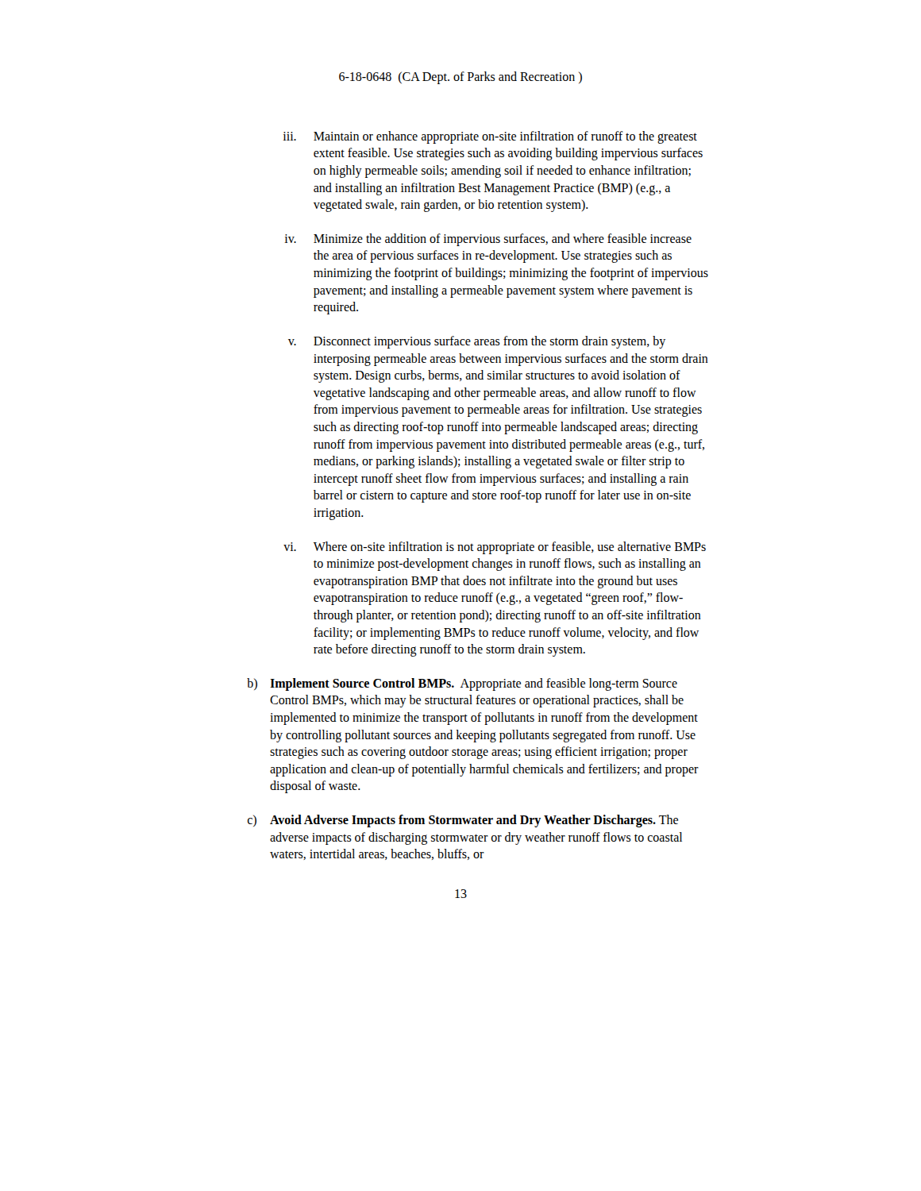6-18-0648 (CA Dept. of Parks and Recreation )
iii.
Maintain or enhance appropriate on-site infiltration of runoff to the greatest extent feasible. Use strategies such as avoiding building impervious surfaces on highly permeable soils; amending soil if needed to enhance infiltration; and installing an infiltration Best Management Practice (BMP) (e.g., a vegetated swale, rain garden, or bio retention system).
iv.
Minimize the addition of impervious surfaces, and where feasible increase the area of pervious surfaces in re-development. Use strategies such as minimizing the footprint of buildings; minimizing the footprint of impervious pavement; and installing a permeable pavement system where pavement is required.
v.
Disconnect impervious surface areas from the storm drain system, by interposing permeable areas between impervious surfaces and the storm drain system. Design curbs, berms, and similar structures to avoid isolation of vegetative landscaping and other permeable areas, and allow runoff to flow from impervious pavement to permeable areas for infiltration. Use strategies such as directing roof-top runoff into permeable landscaped areas; directing runoff from impervious pavement into distributed permeable areas (e.g., turf, medians, or parking islands); installing a vegetated swale or filter strip to intercept runoff sheet flow from impervious surfaces; and installing a rain barrel or cistern to capture and store roof-top runoff for later use in on-site irrigation.
vi.
Where on-site infiltration is not appropriate or feasible, use alternative BMPs to minimize post-development changes in runoff flows, such as installing an evapotranspiration BMP that does not infiltrate into the ground but uses evapotranspiration to reduce runoff (e.g., a vegetated “green roof,” flow-through planter, or retention pond); directing runoff to an off-site infiltration facility; or implementing BMPs to reduce runoff volume, velocity, and flow rate before directing runoff to the storm drain system.
b)
Implement Source Control BMPs. Appropriate and feasible long-term Source Control BMPs, which may be structural features or operational practices, shall be implemented to minimize the transport of pollutants in runoff from the development by controlling pollutant sources and keeping pollutants segregated from runoff. Use strategies such as covering outdoor storage areas; using efficient irrigation; proper application and clean-up of potentially harmful chemicals and fertilizers; and proper disposal of waste.
c)
Avoid Adverse Impacts from Stormwater and Dry Weather Discharges. The adverse impacts of discharging stormwater or dry weather runoff flows to coastal waters, intertidal areas, beaches, bluffs, or
13